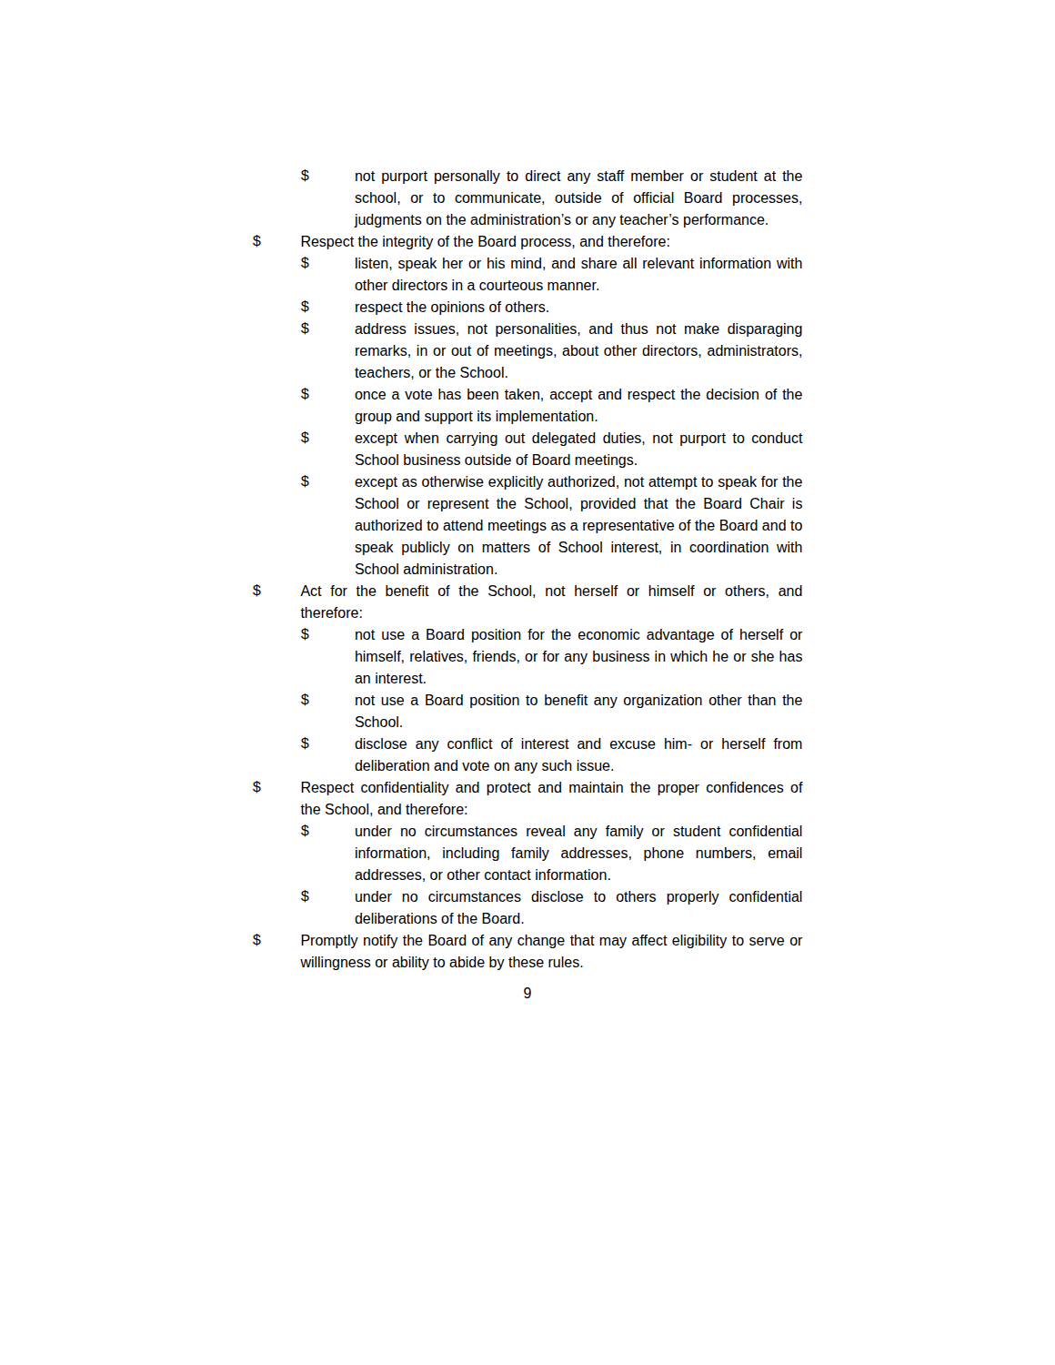$ not purport personally to direct any staff member or student at the school, or to communicate, outside of official Board processes, judgments on the administration’s or any teacher’s performance.
$
Respect the integrity of the Board process, and therefore:
$ listen, speak her or his mind, and share all relevant information with other directors in a courteous manner.
$ respect the opinions of others.
$ address issues, not personalities, and thus not make disparaging remarks, in or out of meetings, about other directors, administrators, teachers, or the School.
$ once a vote has been taken, accept and respect the decision of the group and support its implementation.
$ except when carrying out delegated duties, not purport to conduct School business outside of Board meetings.
$ except as otherwise explicitly authorized, not attempt to speak for the School or represent the School, provided that the Board Chair is authorized to attend meetings as a representative of the Board and to speak publicly on matters of School interest, in coordination with School administration.
$
Act for the benefit of the School, not herself or himself or others, and therefore:
$ not use a Board position for the economic advantage of herself or himself, relatives, friends, or for any business in which he or she has an interest.
$ not use a Board position to benefit any organization other than the School.
$ disclose any conflict of interest and excuse him- or herself from deliberation and vote on any such issue.
$
Respect confidentiality and protect and maintain the proper confidences of the School, and therefore:
$ under no circumstances reveal any family or student confidential information, including family addresses, phone numbers, email addresses, or other contact information.
$ under no circumstances disclose to others properly confidential deliberations of the Board.
$
Promptly notify the Board of any change that may affect eligibility to serve or willingness or ability to abide by these rules.
9